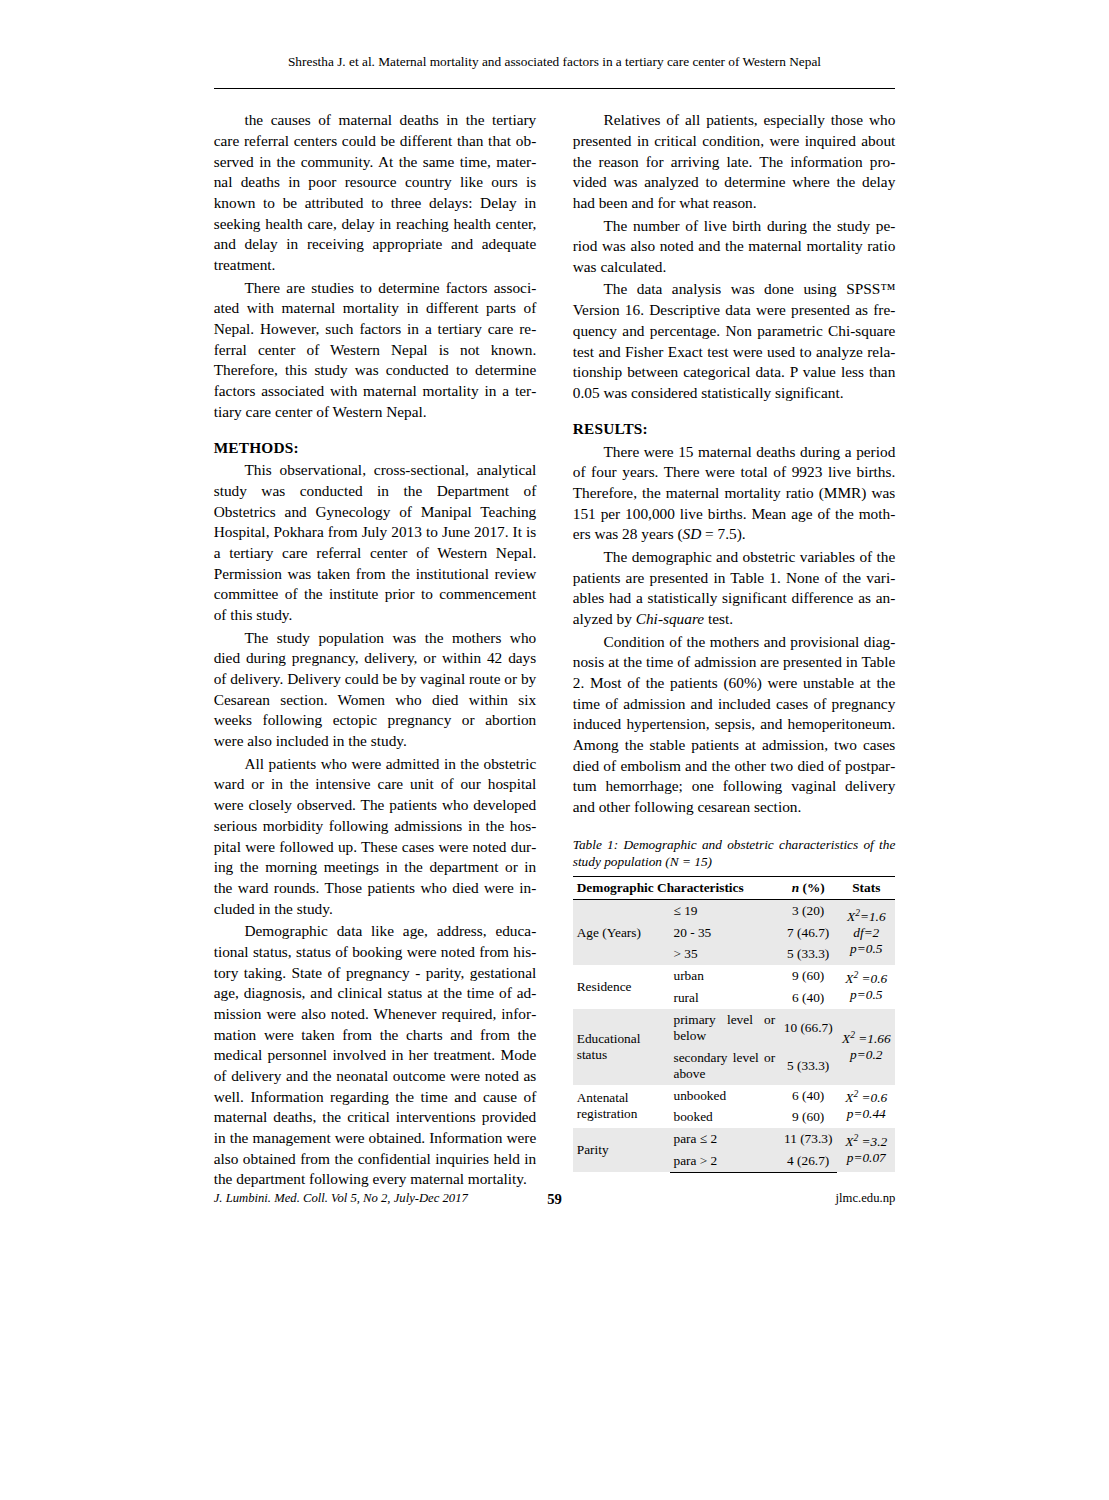Shrestha J. et al. Maternal mortality and associated factors in a tertiary care center of Western Nepal
the causes of maternal deaths in the tertiary care referral centers could be different than that observed in the community. At the same time, maternal deaths in poor resource country like ours is known to be attributed to three delays: Delay in seeking health care, delay in reaching health center, and delay in receiving appropriate and adequate treatment.
There are studies to determine factors associated with maternal mortality in different parts of Nepal. However, such factors in a tertiary care referral center of Western Nepal is not known. Therefore, this study was conducted to determine factors associated with maternal mortality in a tertiary care center of Western Nepal.
METHODS:
This observational, cross-sectional, analytical study was conducted in the Department of Obstetrics and Gynecology of Manipal Teaching Hospital, Pokhara from July 2013 to June 2017. It is a tertiary care referral center of Western Nepal. Permission was taken from the institutional review committee of the institute prior to commencement of this study.
The study population was the mothers who died during pregnancy, delivery, or within 42 days of delivery. Delivery could be by vaginal route or by Cesarean section. Women who died within six weeks following ectopic pregnancy or abortion were also included in the study.
All patients who were admitted in the obstetric ward or in the intensive care unit of our hospital were closely observed. The patients who developed serious morbidity following admissions in the hospital were followed up. These cases were noted during the morning meetings in the department or in the ward rounds. Those patients who died were included in the study.
Demographic data like age, address, educational status, status of booking were noted from history taking. State of pregnancy - parity, gestational age, diagnosis, and clinical status at the time of admission were also noted. Whenever required, information were taken from the charts and from the medical personnel involved in her treatment. Mode of delivery and the neonatal outcome were noted as well. Information regarding the time and cause of maternal deaths, the critical interventions provided in the management were obtained. Information were also obtained from the confidential inquiries held in the department following every maternal mortality.
Relatives of all patients, especially those who presented in critical condition, were inquired about the reason for arriving late. The information provided was analyzed to determine where the delay had been and for what reason.
The number of live birth during the study period was also noted and the maternal mortality ratio was calculated.
The data analysis was done using SPSS™ Version 16. Descriptive data were presented as frequency and percentage. Non parametric Chi-square test and Fisher Exact test were used to analyze relationship between categorical data. P value less than 0.05 was considered statistically significant.
RESULTS:
There were 15 maternal deaths during a period of four years. There were total of 9923 live births. Therefore, the maternal mortality ratio (MMR) was 151 per 100,000 live births. Mean age of the mothers was 28 years (SD = 7.5).
The demographic and obstetric variables of the patients are presented in Table 1. None of the variables had a statistically significant difference as analyzed by Chi-square test.
Condition of the mothers and provisional diagnosis at the time of admission are presented in Table 2. Most of the patients (60%) were unstable at the time of admission and included cases of pregnancy induced hypertension, sepsis, and hemoperitoneum. Among the stable patients at admission, two cases died of embolism and the other two died of postpartum hemorrhage; one following vaginal delivery and other following cesarean section.
Table 1: Demographic and obstetric characteristics of the study population (N = 15)
| Demographic Characteristics | n (%) | Stats |
| --- | --- | --- |
| Age (Years) | ≤ 19 | 3 (20) | X 2 =1.6 df =2 p =0.5 |
| 20 - 35 | 7 (46.7) |
| > 35 | 5 (33.3) |
| Residence | urban | 9 (60) | X 2 =0.6 p =0.5 |
| rural | 6 (40) |
| Educational status | primary level or below | 10 (66.7) | X 2 =1.66 p =0.2 |
| secondary level or above | 5 (33.3) |
| Antenatal registration | unbooked | 6 (40) | X 2 =0.6 p =0.44 |
| booked | 9 (60) |
| Parity | para ≤ 2 | 11 (73.3) | X 2 =3.2 p =0.07 |
| para > 2 | 4 (26.7) |
J. Lumbini. Med. Coll. Vol 5, No 2, July-Dec 2017
59
jlmc.edu.np